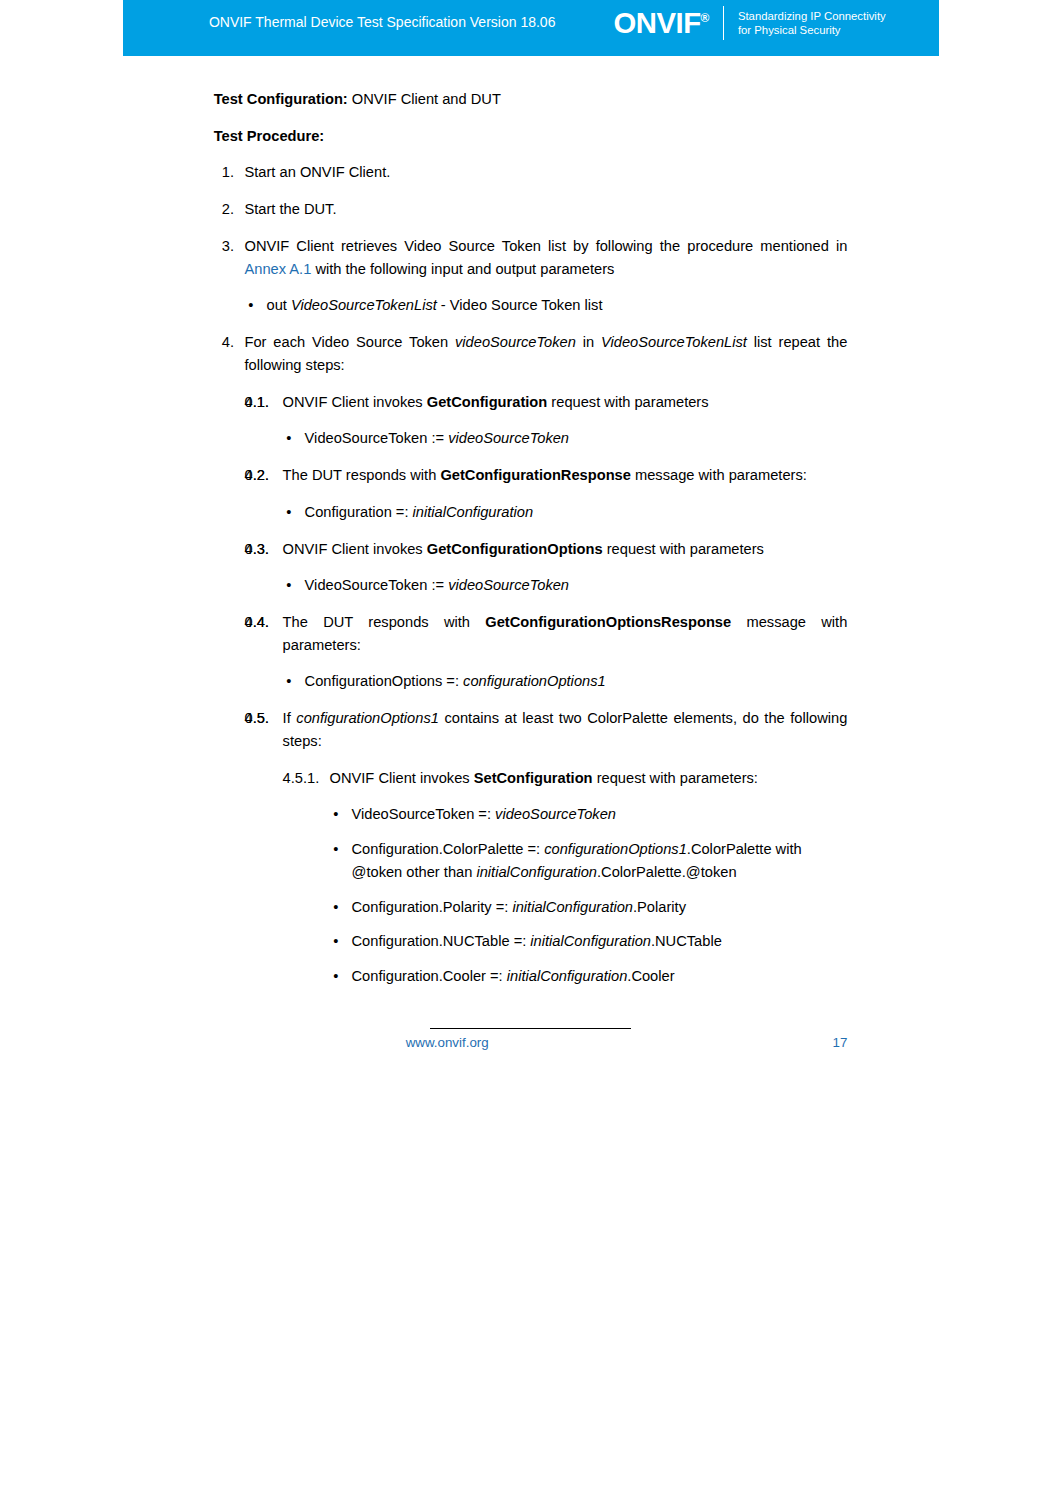ONVIF Thermal Device Test Specification Version 18.06
ONVIF® Standardizing IP Connectivity for Physical Security
Test Configuration: ONVIF Client and DUT
Test Procedure:
Start an ONVIF Client.
Start the DUT.
ONVIF Client retrieves Video Source Token list by following the procedure mentioned in Annex A.1 with the following input and output parameters
out VideoSourceTokenList - Video Source Token list
For each Video Source Token videoSourceToken in VideoSourceTokenList list repeat the following steps:
4.1. ONVIF Client invokes GetConfiguration request with parameters
VideoSourceToken := videoSourceToken
4.2. The DUT responds with GetConfigurationResponse message with parameters:
Configuration =: initialConfiguration
4.3. ONVIF Client invokes GetConfigurationOptions request with parameters
VideoSourceToken := videoSourceToken
4.4. The DUT responds with GetConfigurationOptionsResponse message with parameters:
ConfigurationOptions =: configurationOptions1
4.5. If configurationOptions1 contains at least two ColorPalette elements, do the following steps:
4.5.1. ONVIF Client invokes SetConfiguration request with parameters:
VideoSourceToken =: videoSourceToken
Configuration.ColorPalette =: configurationOptions1.ColorPalette with @token other than initialConfiguration.ColorPalette.@token
Configuration.Polarity =: initialConfiguration.Polarity
Configuration.NUCTable =: initialConfiguration.NUCTable
Configuration.Cooler =: initialConfiguration.Cooler
www.onvif.org 17